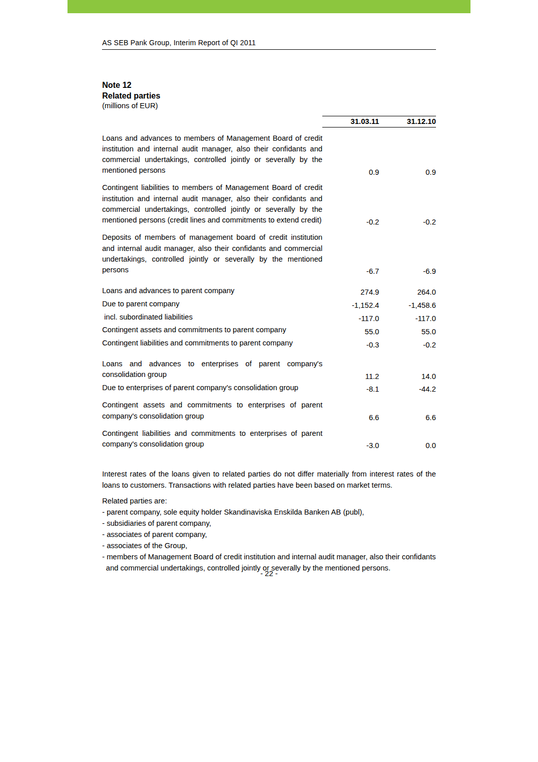AS SEB Pank Group, Interim Report of QI 2011
Note 12
Related parties
(millions of EUR)
| | 31.03.11 | 31.12.10 |
| Loans and advances to members of Management Board of credit institution and internal audit manager, also their confidants and commercial undertakings, controlled jointly or severally by the mentioned persons | 0.9 | 0.9 |
| Contingent liabilities to members of Management Board of credit institution and internal audit manager, also their confidants and commercial undertakings, controlled jointly or severally by the mentioned persons (credit lines and commitments to extend credit) | -0.2 | -0.2 |
| Deposits of members of management board of credit institution and internal audit manager, also their confidants and commercial undertakings, controlled jointly or severally by the mentioned persons | -6.7 | -6.9 |
| Loans and advances to parent company | 274.9 | 264.0 |
| Due to parent company | -1,152.4 | -1,458.6 |
| incl. subordinated liabilities | -117.0 | -117.0 |
| Contingent assets and commitments to parent company | 55.0 | 55.0 |
| Contingent liabilities and commitments to parent company | -0.3 | -0.2 |
| Loans and advances to enterprises of parent company's consolidation group | 11.2 | 14.0 |
| Due to enterprises of parent company's consolidation group | -8.1 | -44.2 |
| Contingent assets and commitments to enterprises of parent company's consolidation group | 6.6 | 6.6 |
| Contingent liabilities and commitments to enterprises of parent company's consolidation group | -3.0 | 0.0 |
Interest rates of the loans given to related parties do not differ materially from interest rates of the loans to customers. Transactions with related parties have been based on market terms.
Related parties are:
- parent company, sole equity holder Skandinaviska Enskilda Banken AB (publ),
- subsidiaries of parent company,
- associates of parent company,
- associates of the Group,
- members of Management Board of credit institution and internal audit manager, also their confidants
and commercial undertakings, controlled jointly or severally by the mentioned persons.
- 22 -